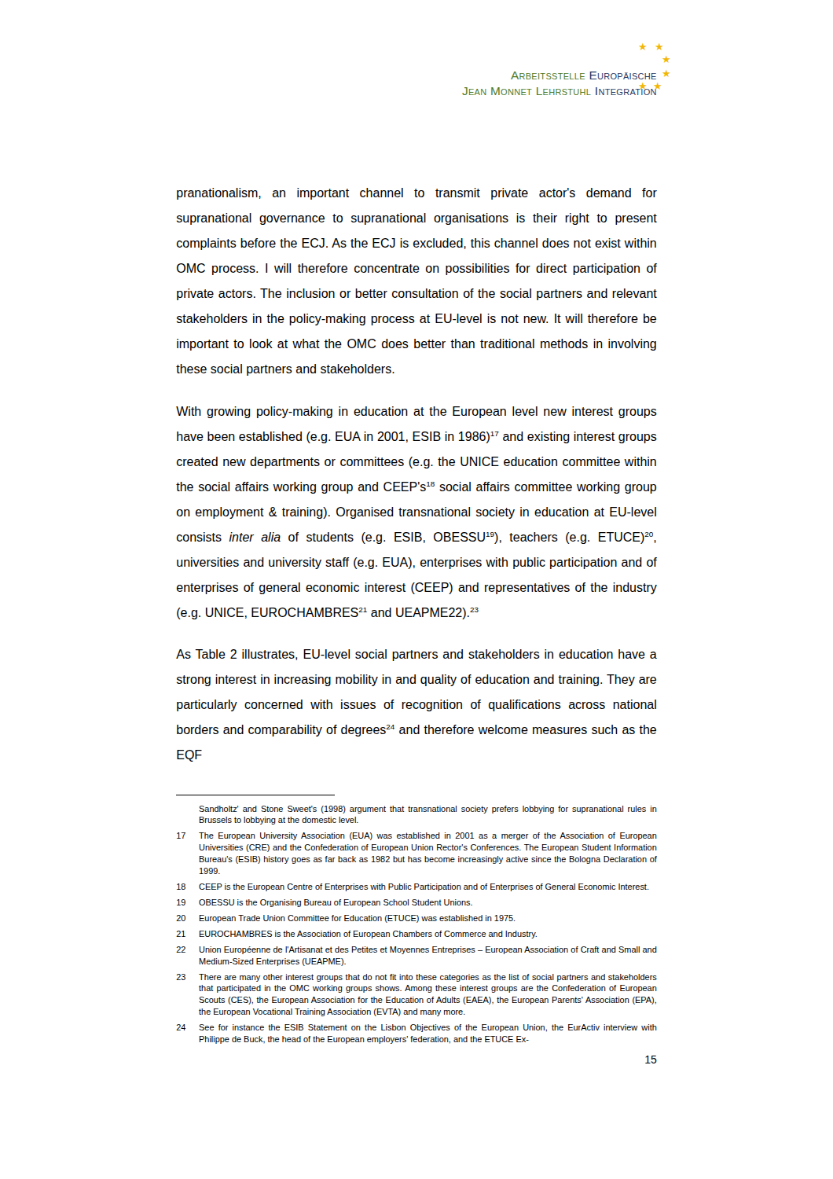★ ★ ★ ★ ★ ★
Arbeitsstelle Europäische
Jean Monnet Lehrstuhl Integration
pranationalism, an important channel to transmit private actor's demand for supranational governance to supranational organisations is their right to present complaints before the ECJ. As the ECJ is excluded, this channel does not exist within OMC process. I will therefore concentrate on possibilities for direct participation of private actors. The inclusion or better consultation of the social partners and relevant stakeholders in the policy-making process at EU-level is not new. It will therefore be important to look at what the OMC does better than traditional methods in involving these social partners and stakeholders.
With growing policy-making in education at the European level new interest groups have been established (e.g. EUA in 2001, ESIB in 1986)17 and existing interest groups created new departments or committees (e.g. the UNICE education committee within the social affairs working group and CEEP's18 social affairs committee working group on employment & training). Organised transnational society in education at EU-level consists inter alia of students (e.g. ESIB, OBESSU19), teachers (e.g. ETUCE)20, universities and university staff (e.g. EUA), enterprises with public participation and of enterprises of general economic interest (CEEP) and representatives of the industry (e.g. UNICE, EUROCHAMBRES21 and UEAPME22).23
As Table 2 illustrates, EU-level social partners and stakeholders in education have a strong interest in increasing mobility in and quality of education and training. They are particularly concerned with issues of recognition of qualifications across national borders and comparability of degrees24 and therefore welcome measures such as the EQF
Sandholtz' and Stone Sweet's (1998) argument that transnational society prefers lobbying for supranational rules in Brussels to lobbying at the domestic level.
17
The European University Association (EUA) was established in 2001 as a merger of the Association of European Universities (CRE) and the Confederation of European Union Rector's Conferences. The European Student Information Bureau's (ESIB) history goes as far back as 1982 but has become increasingly active since the Bologna Declaration of 1999.
18
CEEP is the European Centre of Enterprises with Public Participation and of Enterprises of General Economic Interest.
19
OBESSU is the Organising Bureau of European School Student Unions.
20
European Trade Union Committee for Education (ETUCE) was established in 1975.
21
EUROCHAMBRES is the Association of European Chambers of Commerce and Industry.
22
Union Européenne de l'Artisanat et des Petites et Moyennes Entreprises – European Association of Craft and Small and Medium-Sized Enterprises (UEAPME).
23
There are many other interest groups that do not fit into these categories as the list of social partners and stakeholders that participated in the OMC working groups shows. Among these interest groups are the Confederation of European Scouts (CES), the European Association for the Education of Adults (EAEA), the European Parents' Association (EPA), the European Vocational Training Association (EVTA) and many more.
24
See for instance the ESIB Statement on the Lisbon Objectives of the European Union, the EurActiv interview with Philippe de Buck, the head of the European employers' federation, and the ETUCE Ex-
15